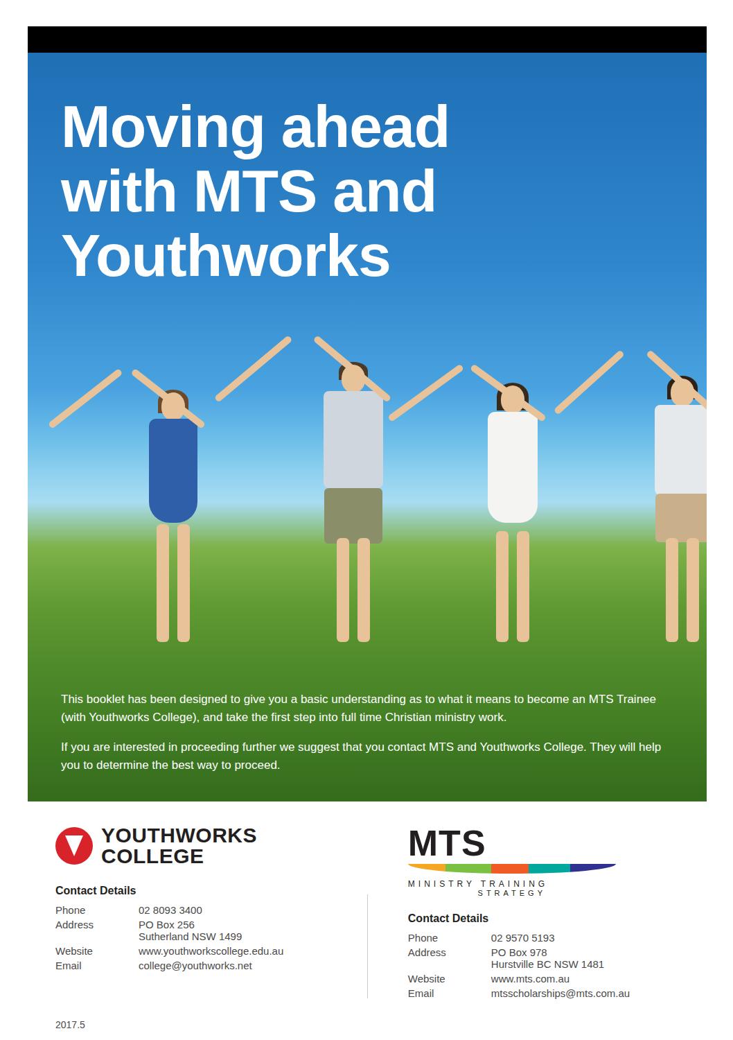Moving ahead
with MTS and
Youthworks
This booklet has been designed to give you a basic understanding as to what it means to become an MTS Trainee (with Youthworks College), and take the first step into full time Christian ministry work.
If you are interested in proceeding further we suggest that you contact MTS and Youthworks College. They will help you to determine the best way to proceed.
YOUTHWORKS
COLLEGE
Contact Details
| Phone | 02 8093 3400 |
| Address | PO Box 256 Sutherland NSW 1499 |
| Website | www.youthworkscollege.edu.au |
| Email | college@youthworks.net |
MTS
MINISTRY TRAINING
STRATEGY
Contact Details
| Phone | 02 9570 5193 |
| Address | PO Box 978 Hurstville BC NSW 1481 |
| Website | www.mts.com.au |
| Email | mtsscholarships@mts.com.au |
2017.5